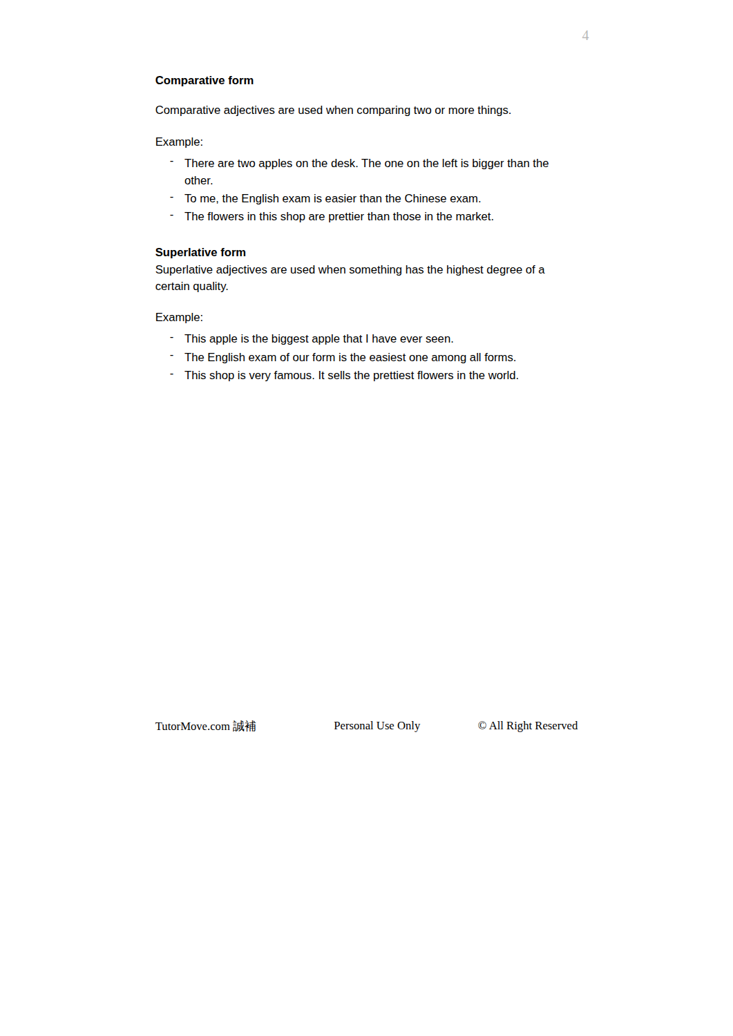4
Comparative form
Comparative adjectives are used when comparing two or more things.
Example:
There are two apples on the desk. The one on the left is bigger than the other.
To me, the English exam is easier than the Chinese exam.
The flowers in this shop are prettier than those in the market.
Superlative form
Superlative adjectives are used when something has the highest degree of a certain quality.
Example:
This apple is the biggest apple that I have ever seen.
The English exam of our form is the easiest one among all forms.
This shop is very famous. It sells the prettiest flowers in the world.
TutorMove.com 誠補
Personal Use Only
© All Right Reserved